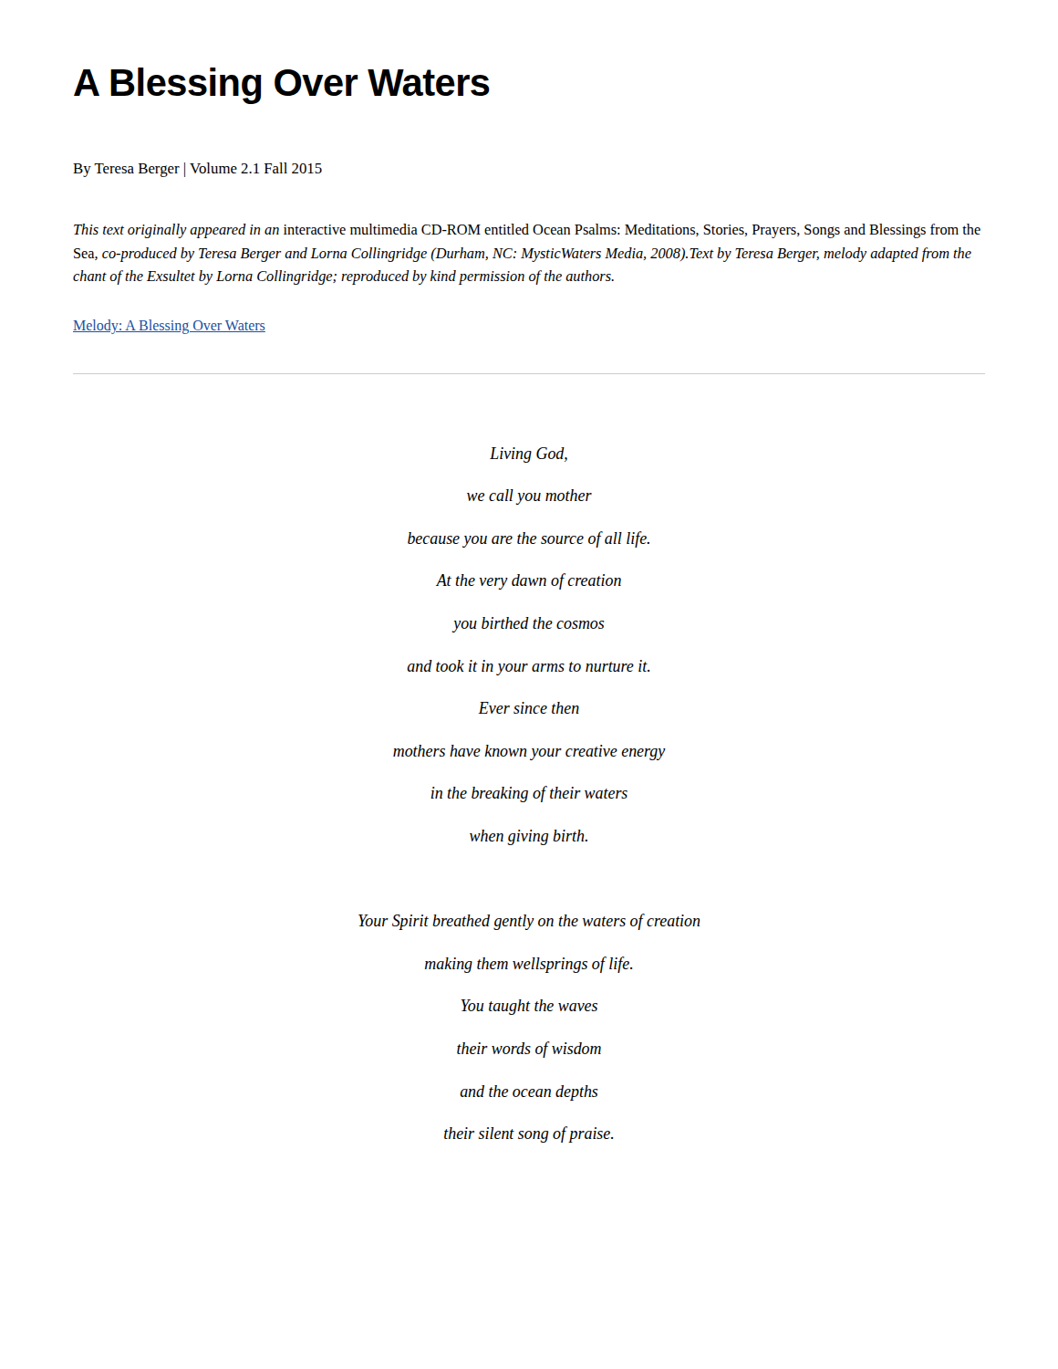A Blessing Over Waters
By Teresa Berger | Volume 2.1 Fall 2015
This text originally appeared in an interactive multimedia CD-ROM entitled Ocean Psalms: Meditations, Stories, Prayers, Songs and Blessings from the Sea, co-produced by Teresa Berger and Lorna Collingridge (Durham, NC: MysticWaters Media, 2008).Text by Teresa Berger, melody adapted from the chant of the Exsultet by Lorna Collingridge; reproduced by kind permission of the authors.
Melody: A Blessing Over Waters
Living God,
we call you mother
because you are the source of all life.
At the very dawn of creation
you birthed the cosmos
and took it in your arms to nurture it.
Ever since then
mothers have known your creative energy
in the breaking of their waters
when giving birth.
Your Spirit breathed gently on the waters of creation
making them wellsprings of life.
You taught the waves
their words of wisdom
and the ocean depths
their silent song of praise.